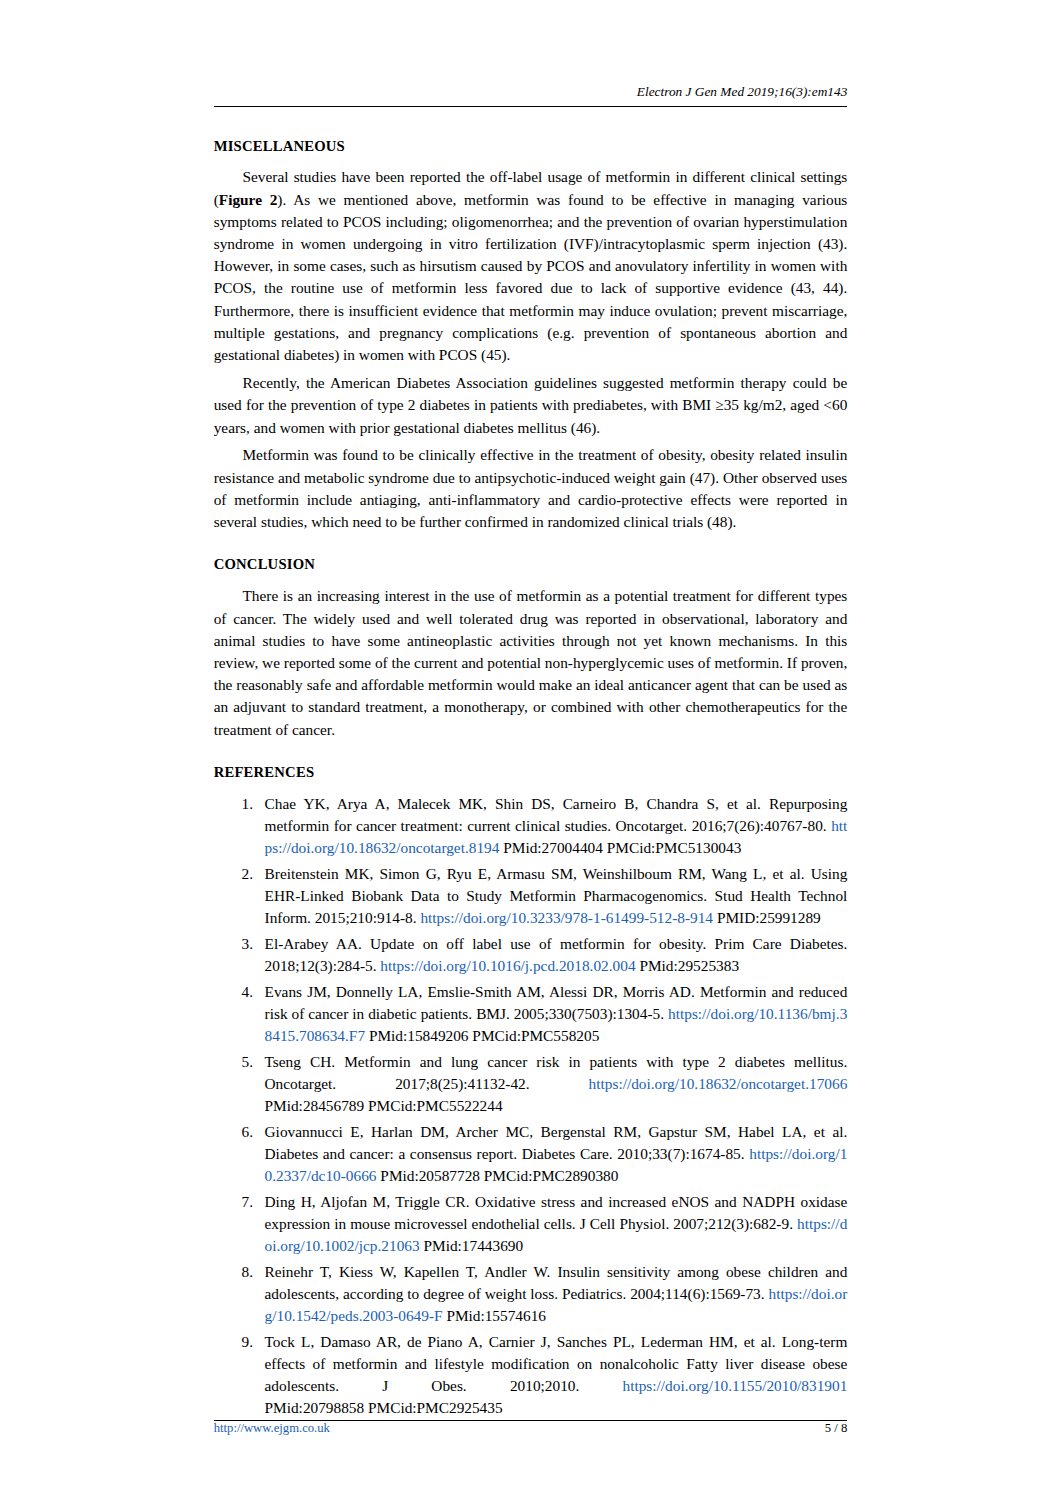Electron J Gen Med 2019;16(3):em143
MISCELLANEOUS
Several studies have been reported the off-label usage of metformin in different clinical settings (Figure 2). As we mentioned above, metformin was found to be effective in managing various symptoms related to PCOS including; oligomenorrhea; and the prevention of ovarian hyperstimulation syndrome in women undergoing in vitro fertilization (IVF)/intracytoplasmic sperm injection (43). However, in some cases, such as hirsutism caused by PCOS and anovulatory infertility in women with PCOS, the routine use of metformin less favored due to lack of supportive evidence (43, 44). Furthermore, there is insufficient evidence that metformin may induce ovulation; prevent miscarriage, multiple gestations, and pregnancy complications (e.g. prevention of spontaneous abortion and gestational diabetes) in women with PCOS (45).
Recently, the American Diabetes Association guidelines suggested metformin therapy could be used for the prevention of type 2 diabetes in patients with prediabetes, with BMI ≥35 kg/m2, aged <60 years, and women with prior gestational diabetes mellitus (46).
Metformin was found to be clinically effective in the treatment of obesity, obesity related insulin resistance and metabolic syndrome due to antipsychotic-induced weight gain (47). Other observed uses of metformin include antiaging, anti-inflammatory and cardio-protective effects were reported in several studies, which need to be further confirmed in randomized clinical trials (48).
CONCLUSION
There is an increasing interest in the use of metformin as a potential treatment for different types of cancer. The widely used and well tolerated drug was reported in observational, laboratory and animal studies to have some antineoplastic activities through not yet known mechanisms. In this review, we reported some of the current and potential non-hyperglycemic uses of metformin. If proven, the reasonably safe and affordable metformin would make an ideal anticancer agent that can be used as an adjuvant to standard treatment, a monotherapy, or combined with other chemotherapeutics for the treatment of cancer.
REFERENCES
Chae YK, Arya A, Malecek MK, Shin DS, Carneiro B, Chandra S, et al. Repurposing metformin for cancer treatment: current clinical studies. Oncotarget. 2016;7(26):40767-80. https://doi.org/10.18632/oncotarget.8194 PMid:27004404 PMCid:PMC5130043
Breitenstein MK, Simon G, Ryu E, Armasu SM, Weinshilboum RM, Wang L, et al. Using EHR-Linked Biobank Data to Study Metformin Pharmacogenomics. Stud Health Technol Inform. 2015;210:914-8. https://doi.org/10.3233/978-1-61499-512-8-914 PMID:25991289
El-Arabey AA. Update on off label use of metformin for obesity. Prim Care Diabetes. 2018;12(3):284-5. https://doi.org/10.1016/j.pcd.2018.02.004 PMid:29525383
Evans JM, Donnelly LA, Emslie-Smith AM, Alessi DR, Morris AD. Metformin and reduced risk of cancer in diabetic patients. BMJ. 2005;330(7503):1304-5. https://doi.org/10.1136/bmj.38415.708634.F7 PMid:15849206 PMCid:PMC558205
Tseng CH. Metformin and lung cancer risk in patients with type 2 diabetes mellitus. Oncotarget. 2017;8(25):41132-42. https://doi.org/10.18632/oncotarget.17066 PMid:28456789 PMCid:PMC5522244
Giovannucci E, Harlan DM, Archer MC, Bergenstal RM, Gapstur SM, Habel LA, et al. Diabetes and cancer: a consensus report. Diabetes Care. 2010;33(7):1674-85. https://doi.org/10.2337/dc10-0666 PMid:20587728 PMCid:PMC2890380
Ding H, Aljofan M, Triggle CR. Oxidative stress and increased eNOS and NADPH oxidase expression in mouse microvessel endothelial cells. J Cell Physiol. 2007;212(3):682-9. https://doi.org/10.1002/jcp.21063 PMid:17443690
Reinehr T, Kiess W, Kapellen T, Andler W. Insulin sensitivity among obese children and adolescents, according to degree of weight loss. Pediatrics. 2004;114(6):1569-73. https://doi.org/10.1542/peds.2003-0649-F PMid:15574616
Tock L, Damaso AR, de Piano A, Carnier J, Sanches PL, Lederman HM, et al. Long-term effects of metformin and lifestyle modification on nonalcoholic Fatty liver disease obese adolescents. J Obes. 2010;2010. https://doi.org/10.1155/2010/831901 PMid:20798858 PMCid:PMC2925435
http://www.ejgm.co.uk 5 / 8